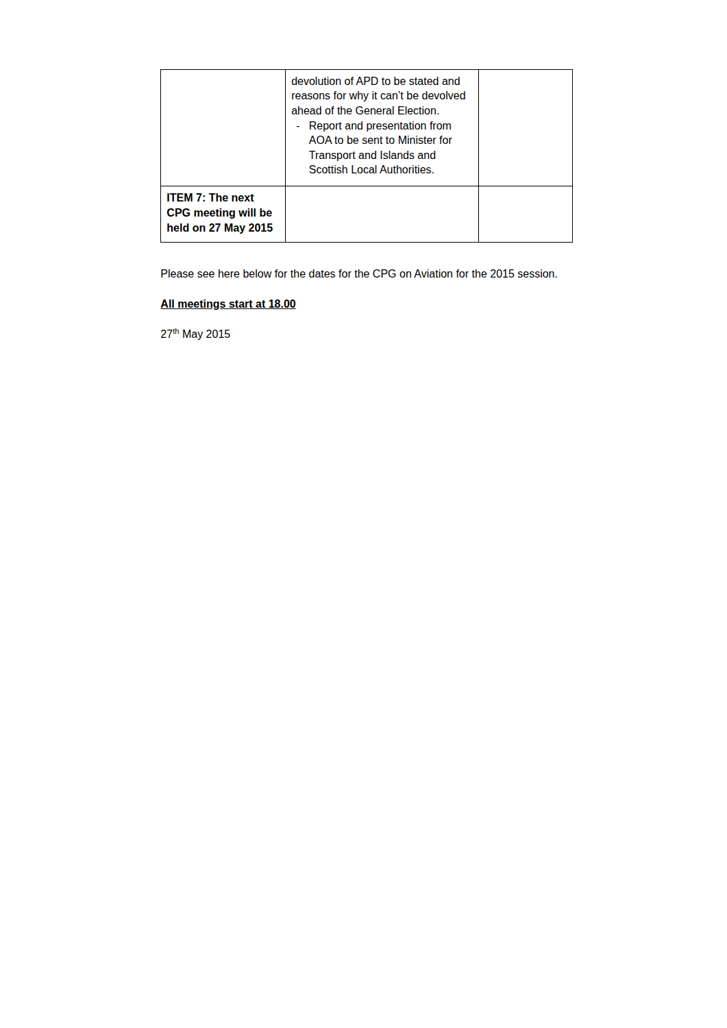| | devolution of APD to be stated and reasons for why it can’t be devolved ahead of the General Election. Report and presentation from AOA to be sent to Minister for Transport and Islands and Scottish Local Authorities. | |
| ITEM 7: The next CPG meeting will be held on 27 May 2015 | | |
Please see here below for the dates for the CPG on Aviation for the 2015 session.
All meetings start at 18.00
27th May 2015